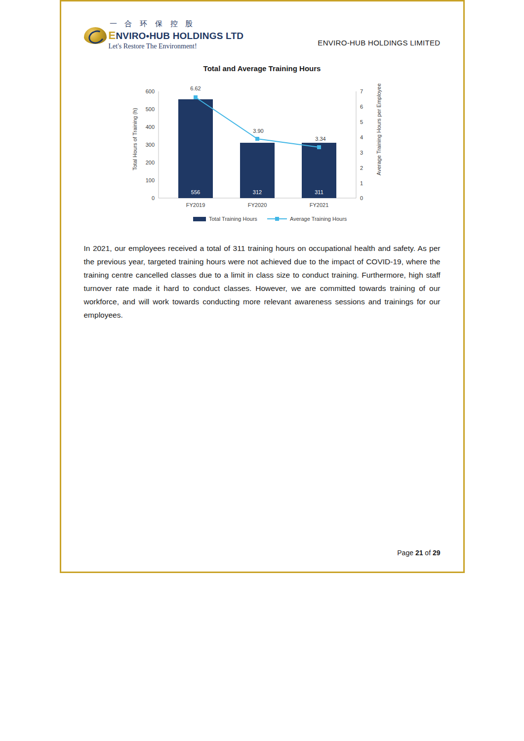一 合 环 保 控 股
ENVIRO•HUB HOLDINGS LTD
Let's Restore The Environment!
ENVIRO-HUB HOLDINGS LIMITED
Total and Average Training Hours
600 500 400 300 200 100 0 7 6 5 4 3 2 1 0 Total Hours of Training (h) Average Training Hours per Employee 556 312 311 6.62 3.90 3.34 FY2019 FY2020 FY2021 Total Training Hours Average Training Hours
In 2021, our employees received a total of 311 training hours on occupational health and safety. As per the previous year, targeted training hours were not achieved due to the impact of COVID-19, where the training centre cancelled classes due to a limit in class size to conduct training. Furthermore, high staff turnover rate made it hard to conduct classes. However, we are committed towards training of our workforce, and will work towards conducting more relevant awareness sessions and trainings for our employees.
Page 21 of 29